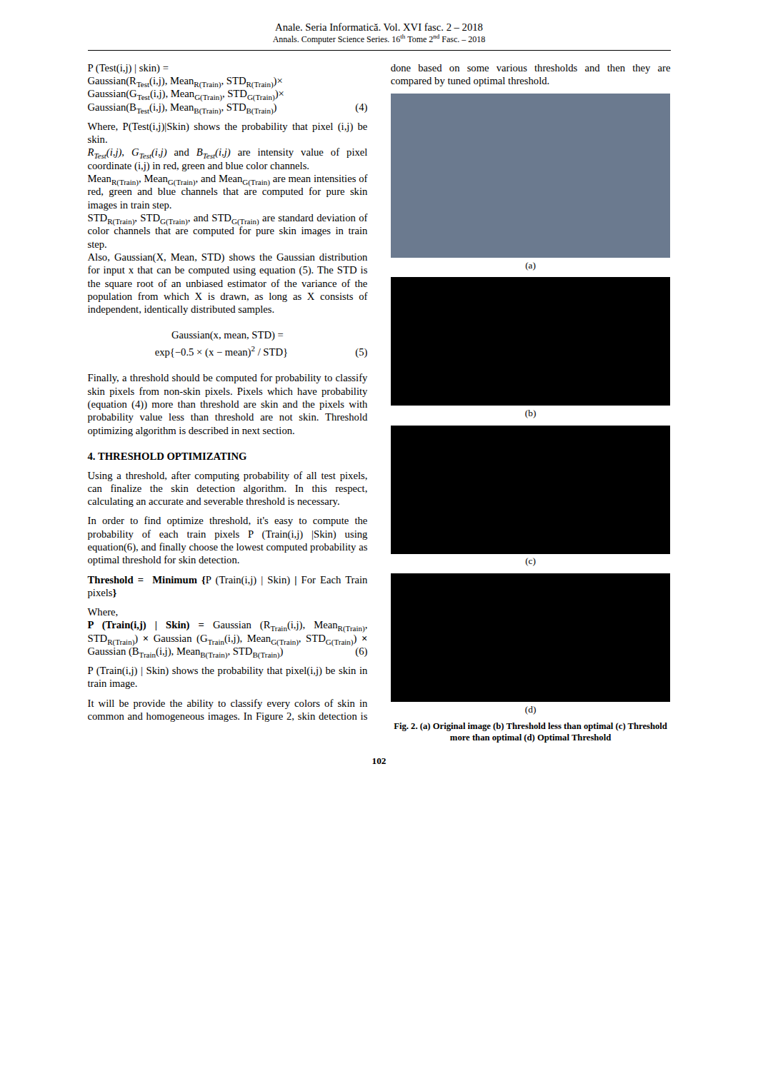Anale. Seria Informatică. Vol. XVI fasc. 2 – 2018
Annals. Computer Science Series. 16th Tome 2nd Fasc. – 2018
P (Test(i,j) | skin) =
Gaussian(RTest(i,j), MeanR(Train), STDR(Train))×
Gaussian(GTest(i,j), MeanG(Train), STDG(Train))×
Gaussian(BTest(i,j), MeanB(Train), STDB(Train)) (4)
Where, P(Test(i,j)|Skin) shows the probability that pixel (i,j) be skin.
RTest(i,j), GTest(i,j) and BTest(i,j) are intensity value of pixel coordinate (i,j) in red, green and blue color channels.
MeanR(Train), MeanG(Train), and MeanG(Train) are mean intensities of red, green and blue channels that are computed for pure skin images in train step.
STDR(Train), STDG(Train), and STDG(Train) are standard deviation of color channels that are computed for pure skin images in train step.
Also, Gaussian(X, Mean, STD) shows the Gaussian distribution for input x that can be computed using equation (5). The STD is the square root of an unbiased estimator of the variance of the population from which X is drawn, as long as X consists of independent, identically distributed samples.
Gaussian(x, mean, STD) =
exp{−0.5 × (x − mean)2 / STD} (5)
Finally, a threshold should be computed for probability to classify skin pixels from non-skin pixels. Pixels which have probability (equation (4)) more than threshold are skin and the pixels with probability value less than threshold are not skin. Threshold optimizing algorithm is described in next section.
4. THRESHOLD OPTIMIZATING
Using a threshold, after computing probability of all test pixels, can finalize the skin detection algorithm. In this respect, calculating an accurate and severable threshold is necessary.
In order to find optimize threshold, it's easy to compute the probability of each train pixels P (Train(i,j) |Skin) using equation(6), and finally choose the lowest computed probability as optimal threshold for skin detection.
Threshold = Minimum {P (Train(i,j) | Skin) | For Each Train pixels}
Where,
P (Train(i,j) | Skin) = Gaussian (RTrain(i,j), MeanR(Train), STDR(Train)) × Gaussian (GTrain(i,j), MeanG(Train), STDG(Train)) × Gaussian (BTrain(i,j), MeanB(Train), STDB(Train)) (6)
P (Train(i,j) | Skin) shows the probability that pixel(i,j) be skin in train image.
It will be provide the ability to classify every colors of skin in common and homogeneous images. In Figure 2, skin detection is done based on some various thresholds and then they are compared by tuned optimal threshold.
(a)
(b)
(c)
(d)
Fig. 2. (a) Original image (b) Threshold less than optimal (c) Threshold more than optimal (d) Optimal Threshold
102